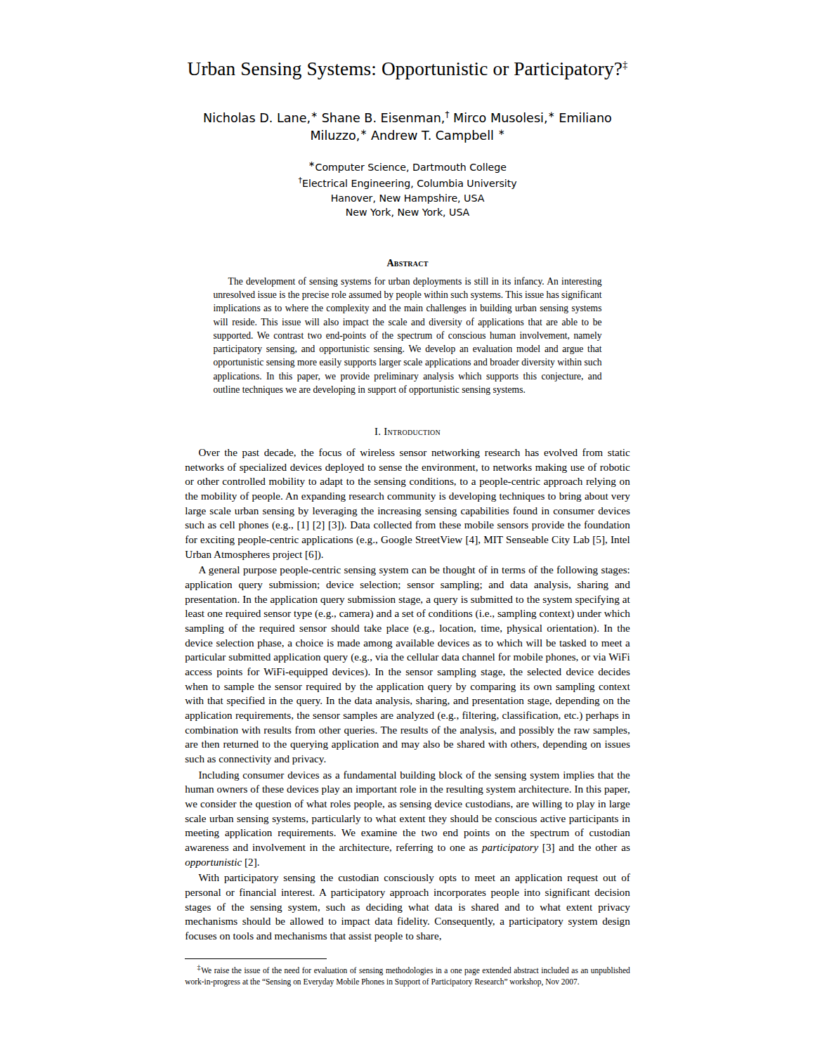Urban Sensing Systems: Opportunistic or Participatory?‡
Nicholas D. Lane,∗ Shane B. Eisenman,† Mirco Musolesi,∗ Emiliano Miluzzo,∗ Andrew T. Campbell ∗
∗Computer Science, Dartmouth College†Electrical Engineering, Columbia University Hanover, New Hampshire, USA New York, New York, USA
Abstract
The development of sensing systems for urban deployments is still in its infancy. An interesting unresolved issue is the precise role assumed by people within such systems. This issue has significant implications as to where the complexity and the main challenges in building urban sensing systems will reside. This issue will also impact the scale and diversity of applications that are able to be supported. We contrast two end-points of the spectrum of conscious human involvement, namely participatory sensing, and opportunistic sensing. We develop an evaluation model and argue that opportunistic sensing more easily supports larger scale applications and broader diversity within such applications. In this paper, we provide preliminary analysis which supports this conjecture, and outline techniques we are developing in support of opportunistic sensing systems.
I. Introduction
Over the past decade, the focus of wireless sensor networking research has evolved from static networks of specialized devices deployed to sense the environment, to networks making use of robotic or other controlled mobility to adapt to the sensing conditions, to a people-centric approach relying on the mobility of people. An expanding research community is developing techniques to bring about very large scale urban sensing by leveraging the increasing sensing capabilities found in consumer devices such as cell phones (e.g., [1] [2] [3]). Data collected from these mobile sensors provide the foundation for exciting people-centric applications (e.g., Google StreetView [4], MIT Senseable City Lab [5], Intel Urban Atmospheres project [6]).
A general purpose people-centric sensing system can be thought of in terms of the following stages: application query submission; device selection; sensor sampling; and data analysis, sharing and presentation. In the application query submission stage, a query is submitted to the system specifying at least one required sensor type (e.g., camera) and a set of conditions (i.e., sampling context) under which sampling of the required sensor should take place (e.g., location, time, physical orientation). In the device selection phase, a choice is made among available devices as to which will be tasked to meet a particular submitted application query (e.g., via the cellular data channel for mobile phones, or via WiFi access points for WiFi-equipped devices). In the sensor sampling stage, the selected device decides when to sample the sensor required by the application query by comparing its own sampling context with that specified in the query. In the data analysis, sharing, and presentation stage, depending on the application requirements, the sensor samples are analyzed (e.g., filtering, classification, etc.) perhaps in combination with results from other queries. The results of the analysis, and possibly the raw samples, are then returned to the querying application and may also be shared with others, depending on issues such as connectivity and privacy.
Including consumer devices as a fundamental building block of the sensing system implies that the human owners of these devices play an important role in the resulting system architecture. In this paper, we consider the question of what roles people, as sensing device custodians, are willing to play in large scale urban sensing systems, particularly to what extent they should be conscious active participants in meeting application requirements. We examine the two end points on the spectrum of custodian awareness and involvement in the architecture, referring to one as participatory [3] and the other as opportunistic [2].
With participatory sensing the custodian consciously opts to meet an application request out of personal or financial interest. A participatory approach incorporates people into significant decision stages of the sensing system, such as deciding what data is shared and to what extent privacy mechanisms should be allowed to impact data fidelity. Consequently, a participatory system design focuses on tools and mechanisms that assist people to share,
‡We raise the issue of the need for evaluation of sensing methodologies in a one page extended abstract included as an unpublished work-in-progress at the “Sensing on Everyday Mobile Phones in Support of Participatory Research” workshop, Nov 2007.